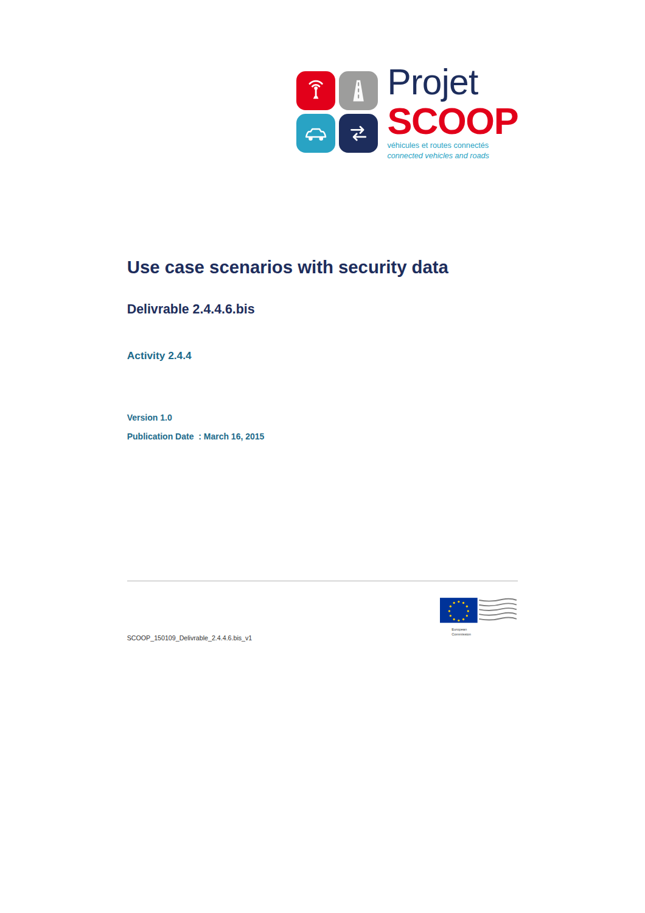Projet SCOOP véhicules et routes connectés connected vehicles and roads
Use case scenarios with security data
Delivrable 2.4.4.6.bis
Activity 2.4.4
Version 1.0
Publication Date : March 16, 2015
SCOOP_150109_Delivrable_2.4.4.6.bis_v1
European Commission